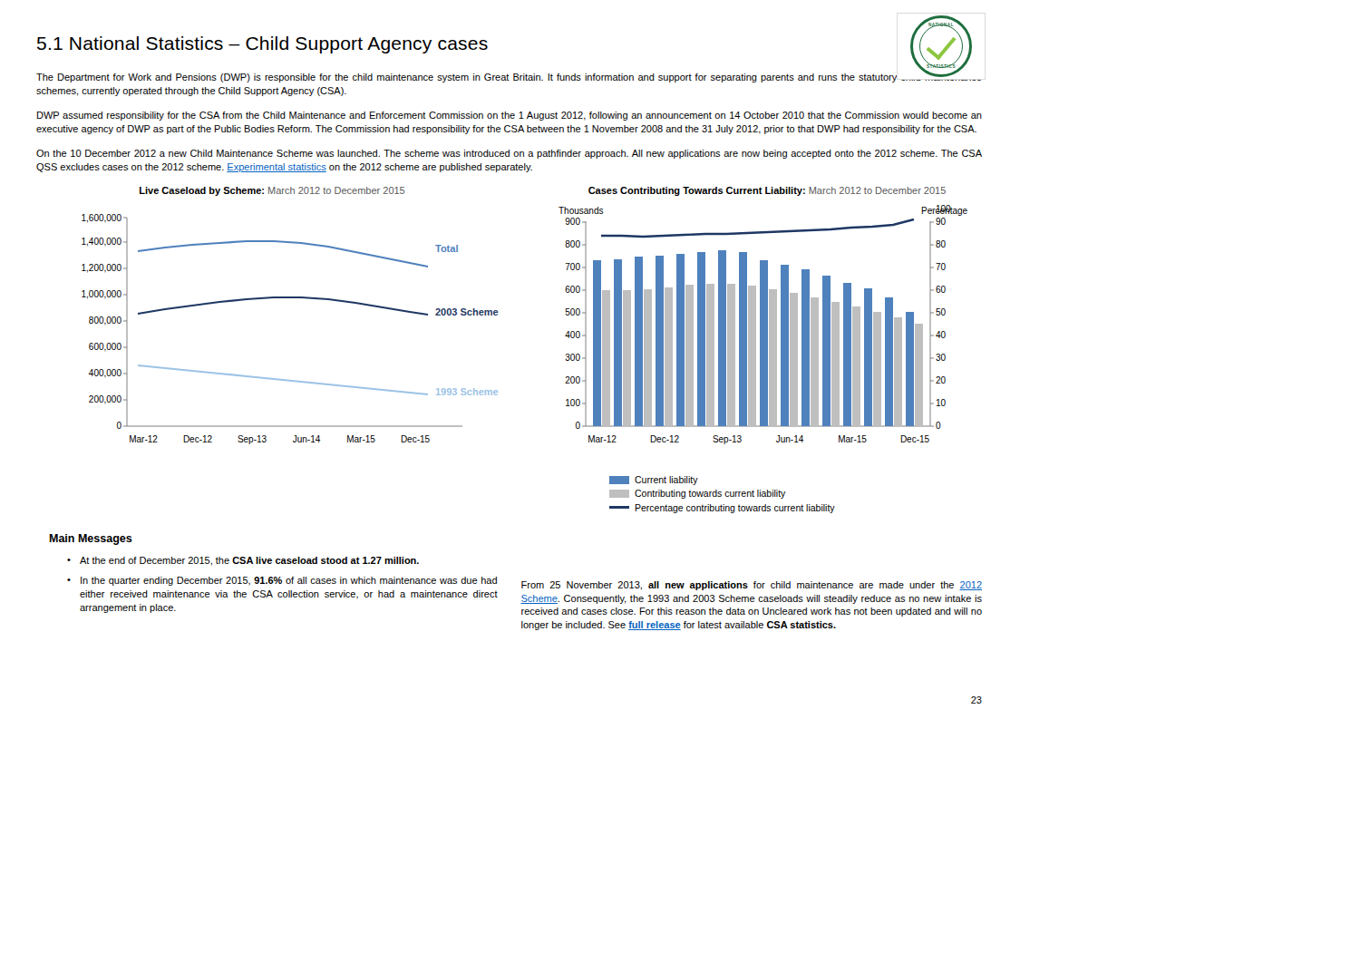NATIONAL
STATISTICS
5.1 National Statistics – Child Support Agency cases
The Department for Work and Pensions (DWP) is responsible for the child maintenance system in Great Britain. It funds information and support for separating parents and runs the statutory child maintenance schemes, currently operated through the Child Support Agency (CSA).
DWP assumed responsibility for the CSA from the Child Maintenance and Enforcement Commission on the 1 August 2012, following an announcement on 14 October 2010 that the Commission would become an executive agency of DWP as part of the Public Bodies Reform. The Commission had responsibility for the CSA between the 1 November 2008 and the 31 July 2012, prior to that DWP had responsibility for the CSA.
On the 10 December 2012 a new Child Maintenance Scheme was launched. The scheme was introduced on a pathfinder approach. All new applications are now being accepted onto the 2012 scheme. The CSA QSS excludes cases on the 2012 scheme. Experimental statistics on the 2012 scheme are published separately.
Live Caseload by Scheme: March 2012 to December 2015
0 200,000 400,000 600,000 800,000 1,000,000 1,200,000 1,400,000 1,600,000 Mar-12 Dec-12 Sep-13 Jun-14 Mar-15 Dec-15 Total 2003 Scheme 1993 Scheme
Cases Contributing Towards Current Liability: March 2012 to December 2015
Thousands Percentage 0 100 200 300 400 500 600 700 800 900 0 10 20 30 40 50 60 70 80 90 100 Mar-12 Dec-12 Sep-13 Jun-14 Mar-15 Dec-15
Current liability
Contributing towards current liability
Percentage contributing towards current liability
Main Messages
At the end of December 2015, the CSA live caseload stood at 1.27 million.
In the quarter ending December 2015, 91.6% of all cases in which maintenance was due had either received maintenance via the CSA collection service, or had a maintenance direct arrangement in place.
From 25 November 2013, all new applications for child maintenance are made under the 2012 Scheme. Consequently, the 1993 and 2003 Scheme caseloads will steadily reduce as no new intake is received and cases close. For this reason the data on Uncleared work has not been updated and will no longer be included. See full release for latest available CSA statistics.
23